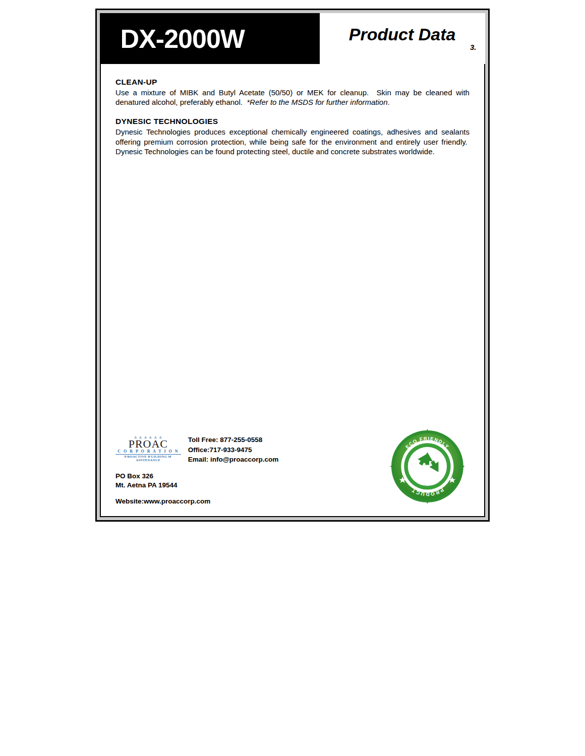DX-2000W
Product Data
3.
CLEAN-UP
Use a mixture of MIBK and Butyl Acetate (50/50) or MEK for cleanup. Skin may be cleaned with denatured alcohol, preferably ethanol. *Refer to the MSDS for further information.
DYNESIC TECHNOLOGIES
Dynesic Technologies produces exceptional chemically engineered coatings, adhesives and sealants offering premium corrosion protection, while being safe for the environment and entirely user friendly. Dynesic Technologies can be found protecting steel, ductile and concrete substrates worldwide.
▲▲▲▲▲▲
PROAC
C O R P O R A T I O N
P ROACTIVE B UILDING M AINTENANCE
Toll Free: 877-255-0558
Office:717-933-9475
Email: info@proaccorp.com
PO Box 326
Mt. Aetna PA 19544
Website:www.proaccorp.com
ECO FRIENDLY PRODUCT